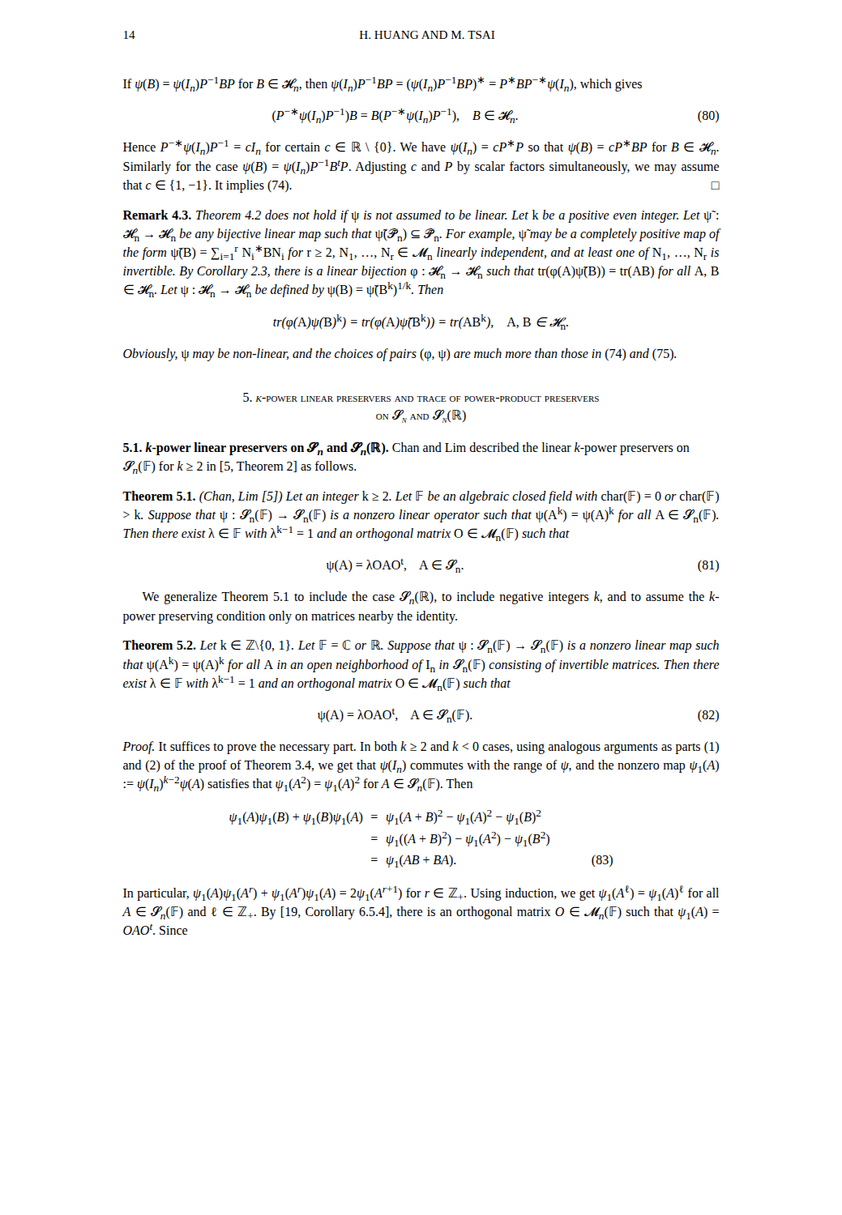14 H. HUANG AND M. TSAI
If ψ(B) = ψ(In)P−1BP for B ∈ 𝓗n, then ψ(In)P−1BP = (ψ(In)P−1BP)∗ = P∗BP−∗ψ(In), which gives
(P−∗ψ(In)P−1)B = B(P−∗ψ(In)P−1), B ∈ 𝓗n.
(80)
Hence P−∗ψ(In)P−1 = cIn for certain c ∈ ℝ \ {0}. We have ψ(In) = cP∗P so that ψ(B) = cP∗BP for B ∈ 𝓗n. Similarly for the case ψ(B) = ψ(In)P−1BtP. Adjusting c and P by scalar factors simultaneously, we may assume that c ∈ {1, −1}. It implies (74). □
Remark 4.3. Theorem 4.2 does not hold if ψ is not assumed to be linear. Let k be a positive even integer. Let ψ̃ : 𝓗n → 𝓗n be any bijective linear map such that ψ̃(𝒫̄n) ⊆ 𝒫̄n. For example, ψ̃ may be a completely positive map of the form ψ̃(B) = ∑i=1r Ni∗BNi for r ≥ 2, N1, …, Nr ∈ 𝓜n linearly independent, and at least one of N1, …, Nr is invertible. By Corollary 2.3, there is a linear bijection φ : 𝓗n → 𝓗n such that tr(φ(A)ψ̃(B)) = tr(AB) for all A, B ∈ 𝓗n. Let ψ : 𝓗n → 𝓗n be defined by ψ(B) = ψ̃(Bk)1/k. Then
tr(φ(A)ψ(B)k) = tr(φ(A)ψ̃(Bk)) = tr(ABk), A, B ∈ 𝓗n.
Obviously, ψ may be non-linear, and the choices of pairs (φ, ψ) are much more than those in (74) and (75).
5. k-power linear preservers and trace of power-product preservers
on 𝓢n and 𝓢n(ℝ)
5.1. k-power linear preservers on 𝓢n and 𝓢n(ℝ).
Chan and Lim described the linear k-power preservers on 𝓢n(𝔽) for k ≥ 2 in [5, Theorem 2] as follows.
Theorem 5.1. (Chan, Lim [5]) Let an integer k ≥ 2. Let 𝔽 be an algebraic closed field with char(𝔽) = 0 or char(𝔽) > k. Suppose that ψ : 𝓢n(𝔽) → 𝓢n(𝔽) is a nonzero linear operator such that ψ(Ak) = ψ(A)k for all A ∈ 𝓢n(𝔽). Then there exist λ ∈ 𝔽 with λk−1 = 1 and an orthogonal matrix O ∈ 𝓜n(𝔽) such that
ψ(A) = λOAOt, A ∈ 𝓢n.
(81)
We generalize Theorem 5.1 to include the case 𝓢n(ℝ), to include negative integers k, and to assume the k-power preserving condition only on matrices nearby the identity.
Theorem 5.2. Let k ∈ ℤ\{0, 1}. Let 𝔽 = ℂ or ℝ. Suppose that ψ : 𝓢n(𝔽) → 𝓢n(𝔽) is a nonzero linear map such that ψ(Ak) = ψ(A)k for all A in an open neighborhood of In in 𝓢n(𝔽) consisting of invertible matrices. Then there exist λ ∈ 𝔽 with λk−1 = 1 and an orthogonal matrix O ∈ 𝓜n(𝔽) such that
ψ(A) = λOAOt, A ∈ 𝓢n(𝔽).
(82)
Proof. It suffices to prove the necessary part. In both k ≥ 2 and k < 0 cases, using analogous arguments as parts (1) and (2) of the proof of Theorem 3.4, we get that ψ(In) commutes with the range of ψ, and the nonzero map ψ1(A) := ψ(In)k−2ψ(A) satisfies that ψ1(A2) = ψ1(A)2 for A ∈ 𝓢n(𝔽). Then
| ψ 1 ( A ) ψ 1 ( B ) + ψ 1 ( B ) ψ 1 ( A ) | = | ψ 1 ( A + B ) 2 − ψ 1 ( A ) 2 − ψ 1 ( B ) 2 | |
| | = | ψ 1 (( A + B ) 2 ) − ψ 1 ( A 2 ) − ψ 1 ( B 2 ) | |
| | = | ψ 1 ( AB + BA ). | (83) |
In particular, ψ1(A)ψ1(Ar) + ψ1(Ar)ψ1(A) = 2ψ1(Ar+1) for r ∈ ℤ+. Using induction, we get ψ1(Aℓ) = ψ1(A)ℓ for all A ∈ 𝓢n(𝔽) and ℓ ∈ ℤ+. By [19, Corollary 6.5.4], there is an orthogonal matrix O ∈ 𝓜n(𝔽) such that ψ1(A) = OAOt. Since